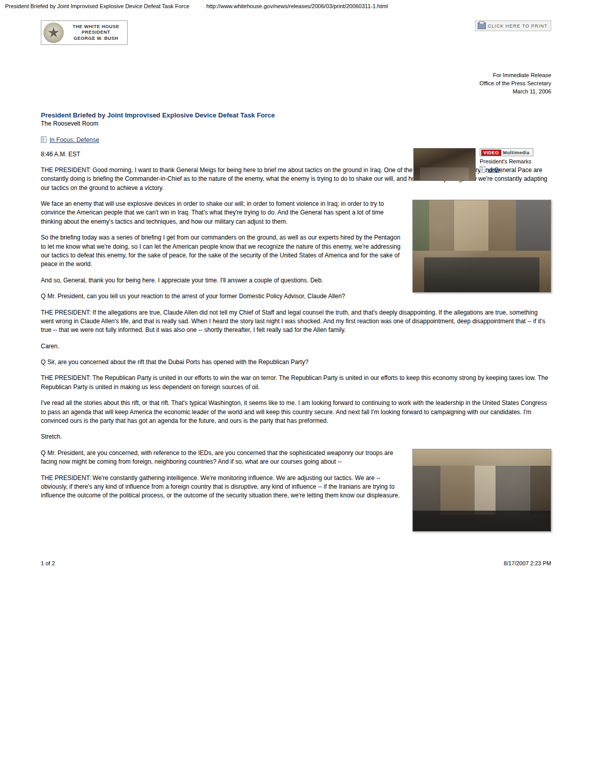President Briefed by Joint Improvised Explosive Device Defeat Task Force http://www.whitehouse.gov/news/releases/2006/03/print/20060311-1.html
THE WHITE HOUSE
PRESIDENT
GEORGE W. BUSH
CLICK HERE TO PRINT
For Immediate Release
Office of the Press Secretary
March 11, 2006
President Briefed by Joint Improvised Explosive Device Defeat Task Force
The Roosevelt Room
In Focus: Defense
VIDEO Multimedia
President's Remarks
view
8:46 A.M. EST
THE PRESIDENT: Good morning. I want to thank General Meigs for being here to brief me about tactics on the ground in Iraq. One of the things that the Secretary and General Pace are constantly doing is briefing the Commander-in-Chief as to the nature of the enemy, what the enemy is trying to do to shake our will, and how we're adjusting, how we're constantly adapting our tactics on the ground to achieve a victory.
We face an enemy that will use explosive devices in order to shake our will; in order to foment violence in Iraq; in order to try to convince the American people that we can't win in Iraq. That's what they're trying to do. And the General has spent a lot of time thinking about the enemy's tactics and techniques, and how our military can adjust to them.
So the briefing today was a series of briefing I get from our commanders on the ground, as well as our experts hired by the Pentagon to let me know what we're doing, so I can let the American people know that we recognize the nature of this enemy, we're addressing our tactics to defeat this enemy, for the sake of peace, for the sake of the security of the United States of America and for the sake of peace in the world.
And so, General, thank you for being here. I appreciate your time. I'll answer a couple of questions. Deb.
Q Mr. President, can you tell us your reaction to the arrest of your former Domestic Policy Advisor, Claude Allen?
THE PRESIDENT: If the allegations are true, Claude Allen did not tell my Chief of Staff and legal counsel the truth, and that's deeply disappointing. If the allegations are true, something went wrong in Claude Allen's life, and that is really sad. When I heard the story last night I was shocked. And my first reaction was one of disappointment, deep disappointment that -- if it's true -- that we were not fully informed. But it was also one -- shortly thereafter, I felt really sad for the Allen family.
Caren.
Q Sir, are you concerned about the rift that the Dubai Ports has opened with the Republican Party?
THE PRESIDENT: The Republican Party is united in our efforts to win the war on terror. The Republican Party is united in our efforts to keep this economy strong by keeping taxes low. The Republican Party is united in making us less dependent on foreign sources of oil.
I've read all the stories about this rift, or that rift. That's typical Washington, it seems like to me. I am looking forward to continuing to work with the leadership in the United States Congress to pass an agenda that will keep America the economic leader of the world and will keep this country secure. And next fall I'm looking forward to campaigning with our candidates. I'm convinced ours is the party that has got an agenda for the future, and ours is the party that has preformed.
Stretch.
Q Mr. President, are you concerned, with reference to the IEDs, are you concerned that the sophisticated weaponry our troops are facing now might be coming from foreign, neighboring countries? And if so, what are our courses going about --
THE PRESIDENT: We're constantly gathering intelligence. We're monitoring influence. We are adjusting our tactics. We are -- obviously, if there's any kind of influence from a foreign country that is disruptive, any kind of influence -- if the Iranians are trying to influence the outcome of the political process, or the outcome of the security situation there, we're letting them know our displeasure.
1 of 2 8/17/2007 2:23 PM